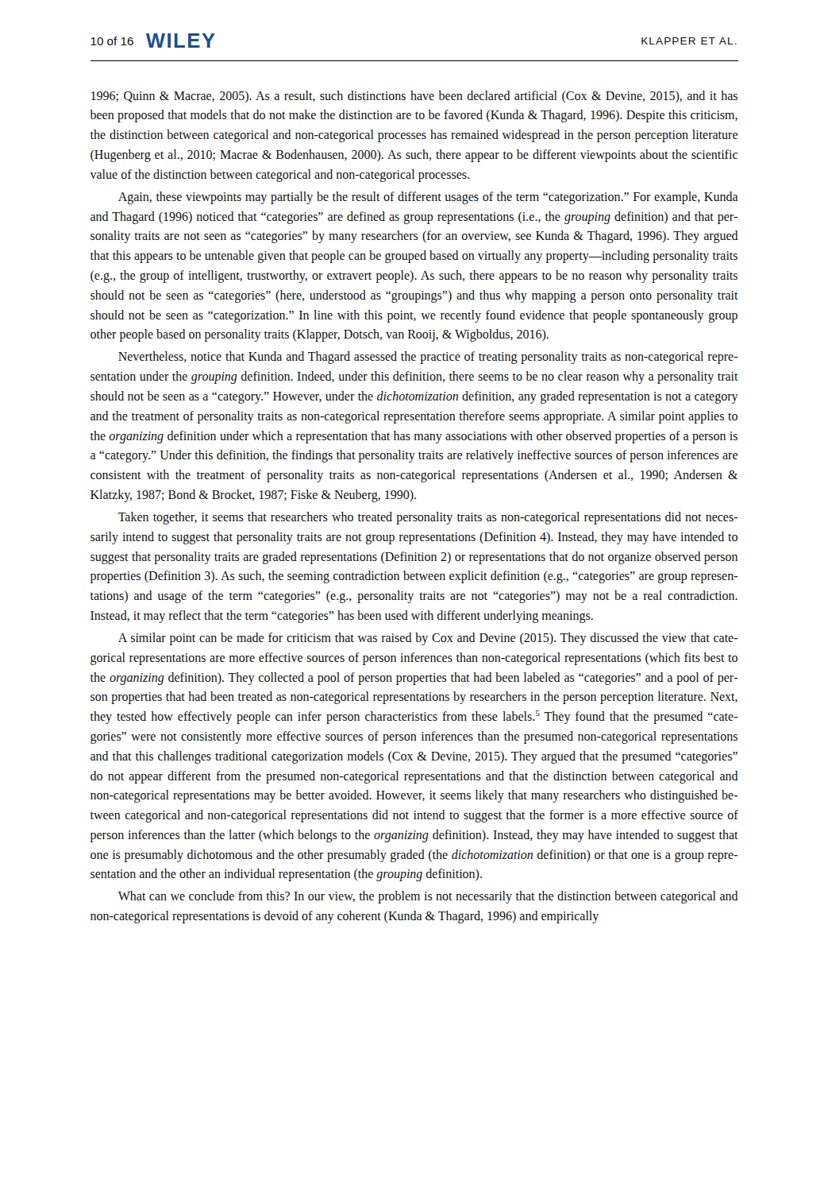10 of 16 WILEY Klapper et al.
1996; Quinn & Macrae, 2005). As a result, such distinctions have been declared artificial (Cox & Devine, 2015), and it has been proposed that models that do not make the distinction are to be favored (Kunda & Thagard, 1996). Despite this criticism, the distinction between categorical and non-categorical processes has remained widespread in the person perception literature (Hugenberg et al., 2010; Macrae & Bodenhausen, 2000). As such, there appear to be different viewpoints about the scientific value of the distinction between categorical and non-categorical processes.
Again, these viewpoints may partially be the result of different usages of the term “categorization.” For example, Kunda and Thagard (1996) noticed that “categories” are defined as group representations (i.e., the grouping definition) and that personality traits are not seen as “categories” by many researchers (for an overview, see Kunda & Thagard, 1996). They argued that this appears to be untenable given that people can be grouped based on virtually any property—including personality traits (e.g., the group of intelligent, trustworthy, or extravert people). As such, there appears to be no reason why personality traits should not be seen as “categories” (here, understood as “groupings”) and thus why mapping a person onto personality trait should not be seen as “categorization.” In line with this point, we recently found evidence that people spontaneously group other people based on personality traits (Klapper, Dotsch, van Rooij, & Wigboldus, 2016).
Nevertheless, notice that Kunda and Thagard assessed the practice of treating personality traits as non-categorical representation under the grouping definition. Indeed, under this definition, there seems to be no clear reason why a personality trait should not be seen as a “category.” However, under the dichotomization definition, any graded representation is not a category and the treatment of personality traits as non-categorical representation therefore seems appropriate. A similar point applies to the organizing definition under which a representation that has many associations with other observed properties of a person is a “category.” Under this definition, the findings that personality traits are relatively ineffective sources of person inferences are consistent with the treatment of personality traits as non-categorical representations (Andersen et al., 1990; Andersen & Klatzky, 1987; Bond & Brocket, 1987; Fiske & Neuberg, 1990).
Taken together, it seems that researchers who treated personality traits as non-categorical representations did not necessarily intend to suggest that personality traits are not group representations (Definition 4). Instead, they may have intended to suggest that personality traits are graded representations (Definition 2) or representations that do not organize observed person properties (Definition 3). As such, the seeming contradiction between explicit definition (e.g., “categories” are group representations) and usage of the term “categories” (e.g., personality traits are not “categories”) may not be a real contradiction. Instead, it may reflect that the term “categories” has been used with different underlying meanings.
A similar point can be made for criticism that was raised by Cox and Devine (2015). They discussed the view that categorical representations are more effective sources of person inferences than non-categorical representations (which fits best to the organizing definition). They collected a pool of person properties that had been labeled as “categories” and a pool of person properties that had been treated as non-categorical representations by researchers in the person perception literature. Next, they tested how effectively people can infer person characteristics from these labels.5 They found that the presumed “categories” were not consistently more effective sources of person inferences than the presumed non-categorical representations and that this challenges traditional categorization models (Cox & Devine, 2015). They argued that the presumed “categories” do not appear different from the presumed non-categorical representations and that the distinction between categorical and non-categorical representations may be better avoided. However, it seems likely that many researchers who distinguished between categorical and non-categorical representations did not intend to suggest that the former is a more effective source of person inferences than the latter (which belongs to the organizing definition). Instead, they may have intended to suggest that one is presumably dichotomous and the other presumably graded (the dichotomization definition) or that one is a group representation and the other an individual representation (the grouping definition).
What can we conclude from this? In our view, the problem is not necessarily that the distinction between categorical and non-categorical representations is devoid of any coherent (Kunda & Thagard, 1996) and empirically